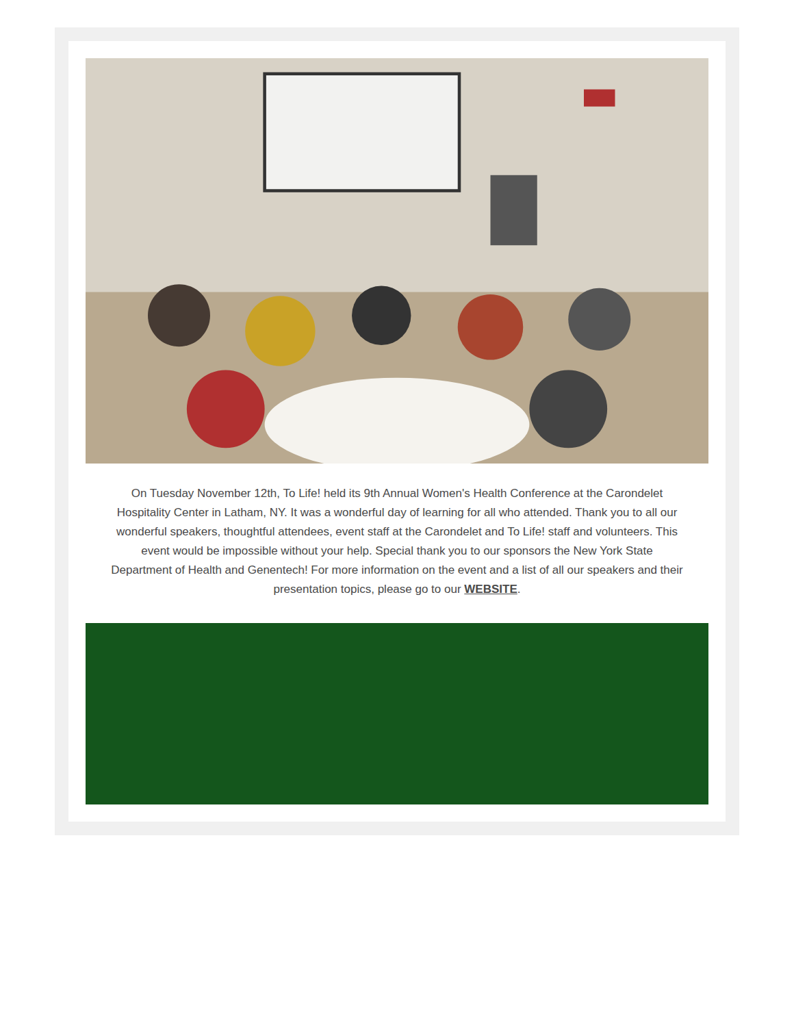On Tuesday November 12th, To Life! held its 9th Annual Women's Health Conference at the Carondelet Hospitality Center in Latham, NY. It was a wonderful day of learning for all who attended. Thank you to all our wonderful speakers, thoughtful attendees, event staff at the Carondelet and To Life! staff and volunteers. This event would be impossible without your help. Special thank you to our sponsors the New York State Department of Health and Genentech! For more information on the event and a list of all our speakers and their presentation topics, please go to our WEBSITE.